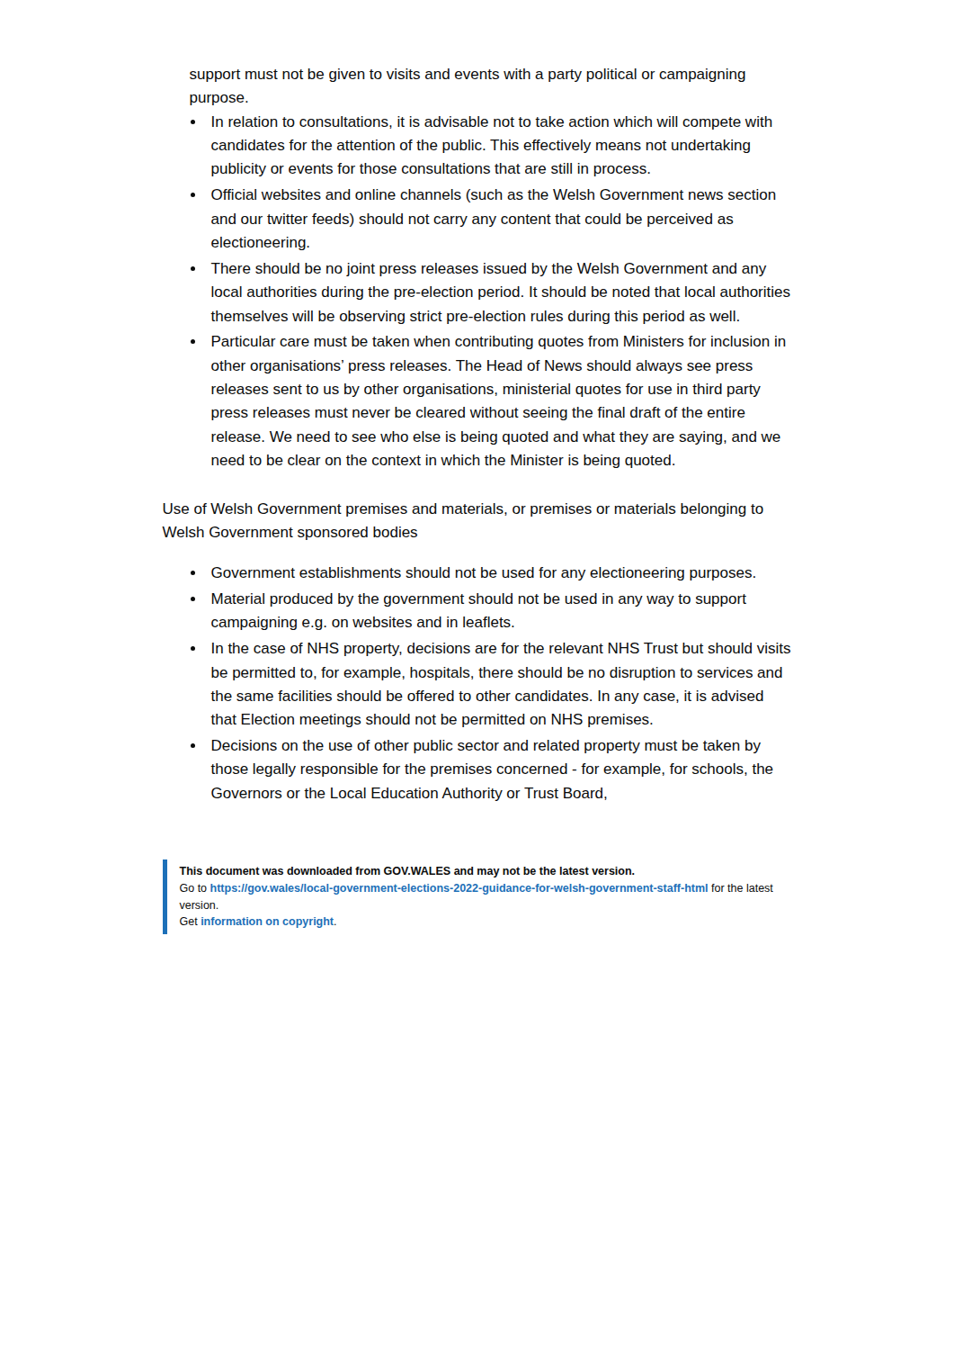support must not be given to visits and events with a party political or campaigning purpose.
In relation to consultations, it is advisable not to take action which will compete with candidates for the attention of the public. This effectively means not undertaking publicity or events for those consultations that are still in process.
Official websites and online channels (such as the Welsh Government news section and our twitter feeds) should not carry any content that could be perceived as electioneering.
There should be no joint press releases issued by the Welsh Government and any local authorities during the pre-election period. It should be noted that local authorities themselves will be observing strict pre-election rules during this period as well.
Particular care must be taken when contributing quotes from Ministers for inclusion in other organisations’ press releases. The Head of News should always see press releases sent to us by other organisations, ministerial quotes for use in third party press releases must never be cleared without seeing the final draft of the entire release. We need to see who else is being quoted and what they are saying, and we need to be clear on the context in which the Minister is being quoted.
Use of Welsh Government premises and materials, or premises or materials belonging to Welsh Government sponsored bodies
Government establishments should not be used for any electioneering purposes.
Material produced by the government should not be used in any way to support campaigning e.g. on websites and in leaflets.
In the case of NHS property, decisions are for the relevant NHS Trust but should visits be permitted to, for example, hospitals, there should be no disruption to services and the same facilities should be offered to other candidates. In any case, it is advised that Election meetings should not be permitted on NHS premises.
Decisions on the use of other public sector and related property must be taken by those legally responsible for the premises concerned - for example, for schools, the Governors or the Local Education Authority or Trust Board,
This document was downloaded from GOV.WALES and may not be the latest version.
Go to https://gov.wales/local-government-elections-2022-guidance-for-welsh-government-staff-html for the latest version.
Get information on copyright.